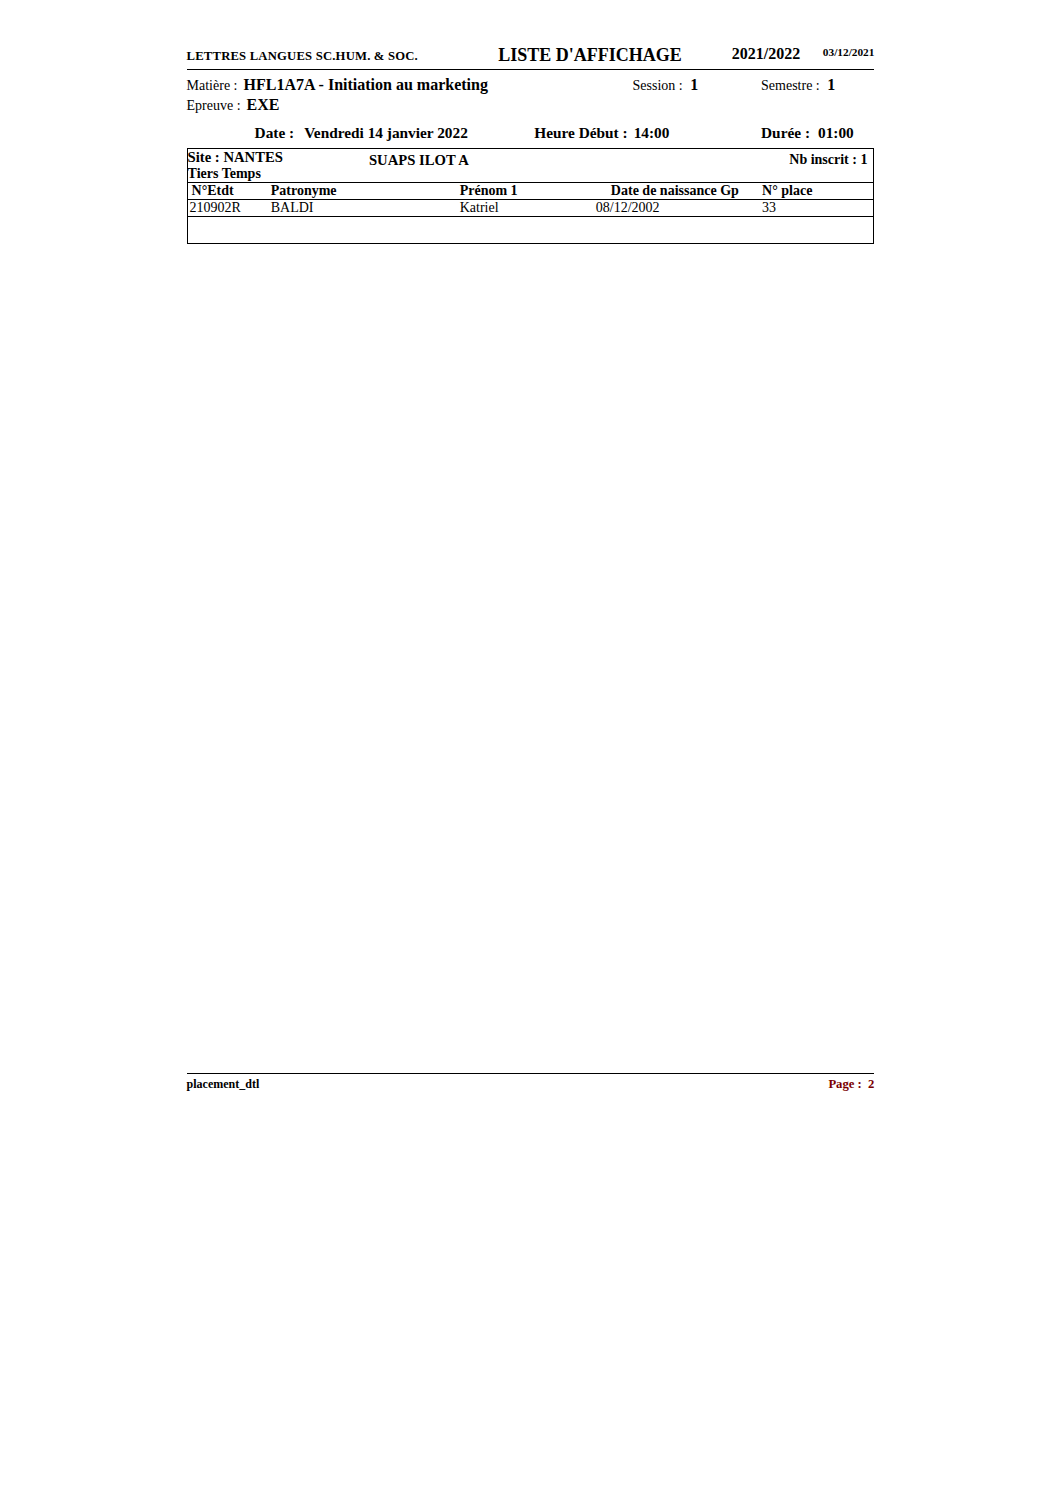LETTRES LANGUES SC.HUM. & SOC.
LISTE D'AFFICHAGE
2021/2022
03/12/2021
Matière : HFL1A7A - Initiation au marketing
Session : 1
Semestre : 1
Epreuve : EXE
Date :Vendredi 14 janvier 2022 Heure Début :14:00 Durée :01:00
| Site : NANTES SUAPS ILOT A Nb inscrit : 1 Tiers Temps |
| N°Etdt Patronyme Prénom 1 Date de naissance Gp N° place |
| 210902R BALDI Katriel 08/12/2002 33 |
placement_dtl Page : 2